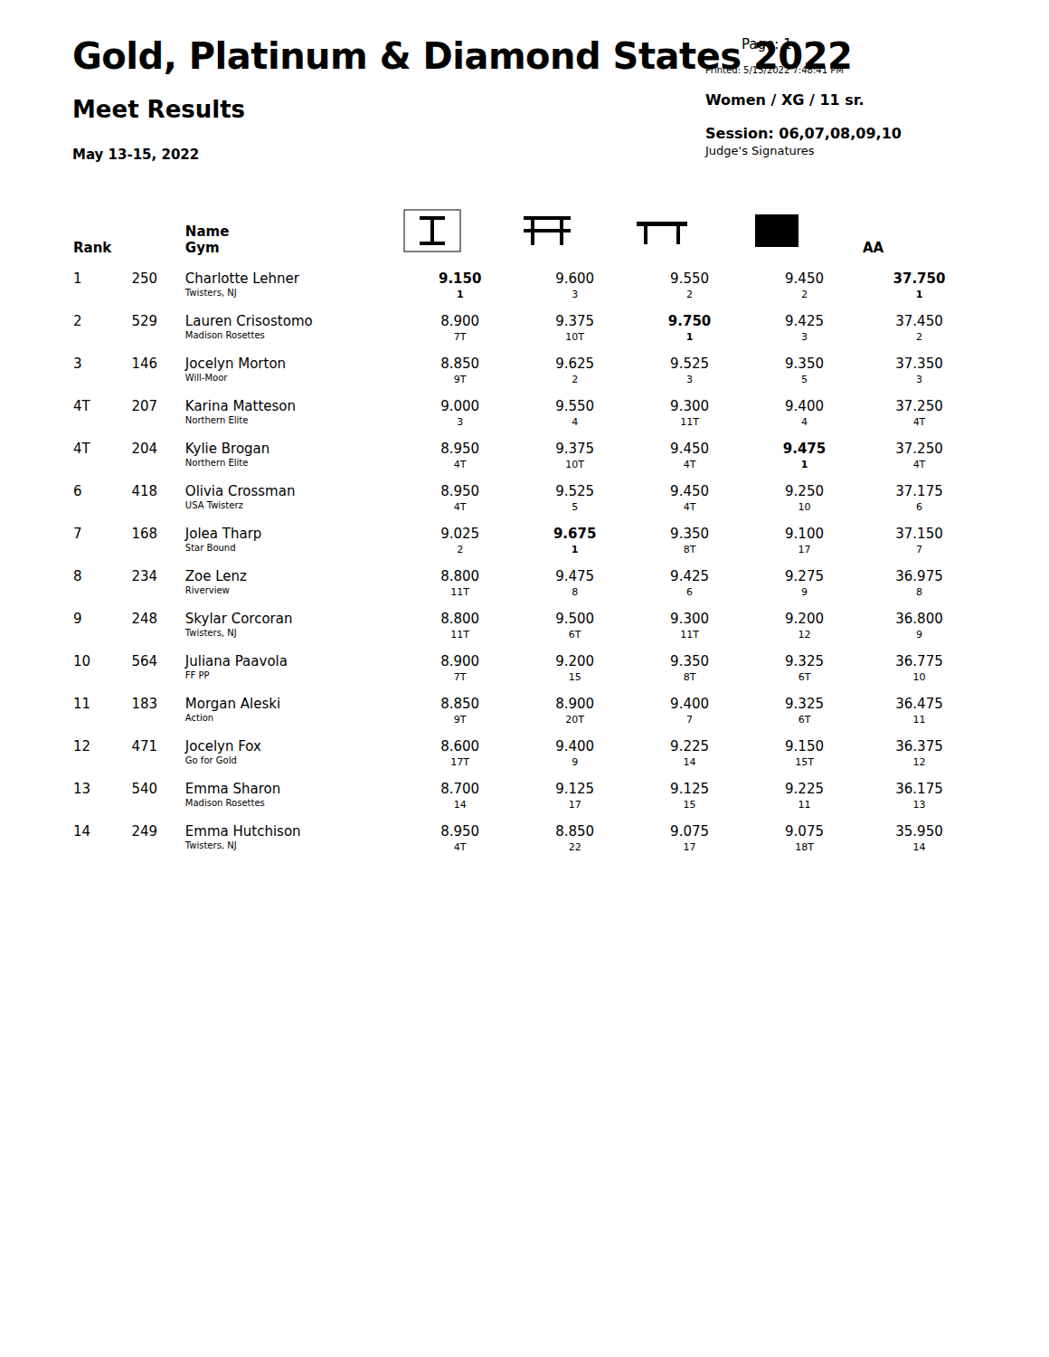Gold, Platinum & Diamond States 2022
Meet Results
May 13-15, 2022
Page: 1
Printed: 5/15/2022 7:48:41 PM
Women / XG / 11 sr.
Session: 06,07,08,09,10
Judge's Signatures
| Rank | | Name Gym | | | | | AA |
| --- | --- | --- | --- | --- | --- | --- | --- |
| 1 | 250 | Charlotte Lehner Twisters, NJ | 9.150 1 | 9.600 3 | 9.550 2 | 9.450 2 | 37.750 1 |
| 2 | 529 | Lauren Crisostomo Madison Rosettes | 8.900 7T | 9.375 10T | 9.750 1 | 9.425 3 | 37.450 2 |
| 3 | 146 | Jocelyn Morton Will-Moor | 8.850 9T | 9.625 2 | 9.525 3 | 9.350 5 | 37.350 3 |
| 4T | 207 | Karina Matteson Northern Elite | 9.000 3 | 9.550 4 | 9.300 11T | 9.400 4 | 37.250 4T |
| 4T | 204 | Kylie Brogan Northern Elite | 8.950 4T | 9.375 10T | 9.450 4T | 9.475 1 | 37.250 4T |
| 6 | 418 | Olivia Crossman USA Twisterz | 8.950 4T | 9.525 5 | 9.450 4T | 9.250 10 | 37.175 6 |
| 7 | 168 | Jolea Tharp Star Bound | 9.025 2 | 9.675 1 | 9.350 8T | 9.100 17 | 37.150 7 |
| 8 | 234 | Zoe Lenz Riverview | 8.800 11T | 9.475 8 | 9.425 6 | 9.275 9 | 36.975 8 |
| 9 | 248 | Skylar Corcoran Twisters, NJ | 8.800 11T | 9.500 6T | 9.300 11T | 9.200 12 | 36.800 9 |
| 10 | 564 | Juliana Paavola FF PP | 8.900 7T | 9.200 15 | 9.350 8T | 9.325 6T | 36.775 10 |
| 11 | 183 | Morgan Aleski Action | 8.850 9T | 8.900 20T | 9.400 7 | 9.325 6T | 36.475 11 |
| 12 | 471 | Jocelyn Fox Go for Gold | 8.600 17T | 9.400 9 | 9.225 14 | 9.150 15T | 36.375 12 |
| 13 | 540 | Emma Sharon Madison Rosettes | 8.700 14 | 9.125 17 | 9.125 15 | 9.225 11 | 36.175 13 |
| 14 | 249 | Emma Hutchison Twisters, NJ | 8.950 4T | 8.850 22 | 9.075 17 | 9.075 18T | 35.950 14 |